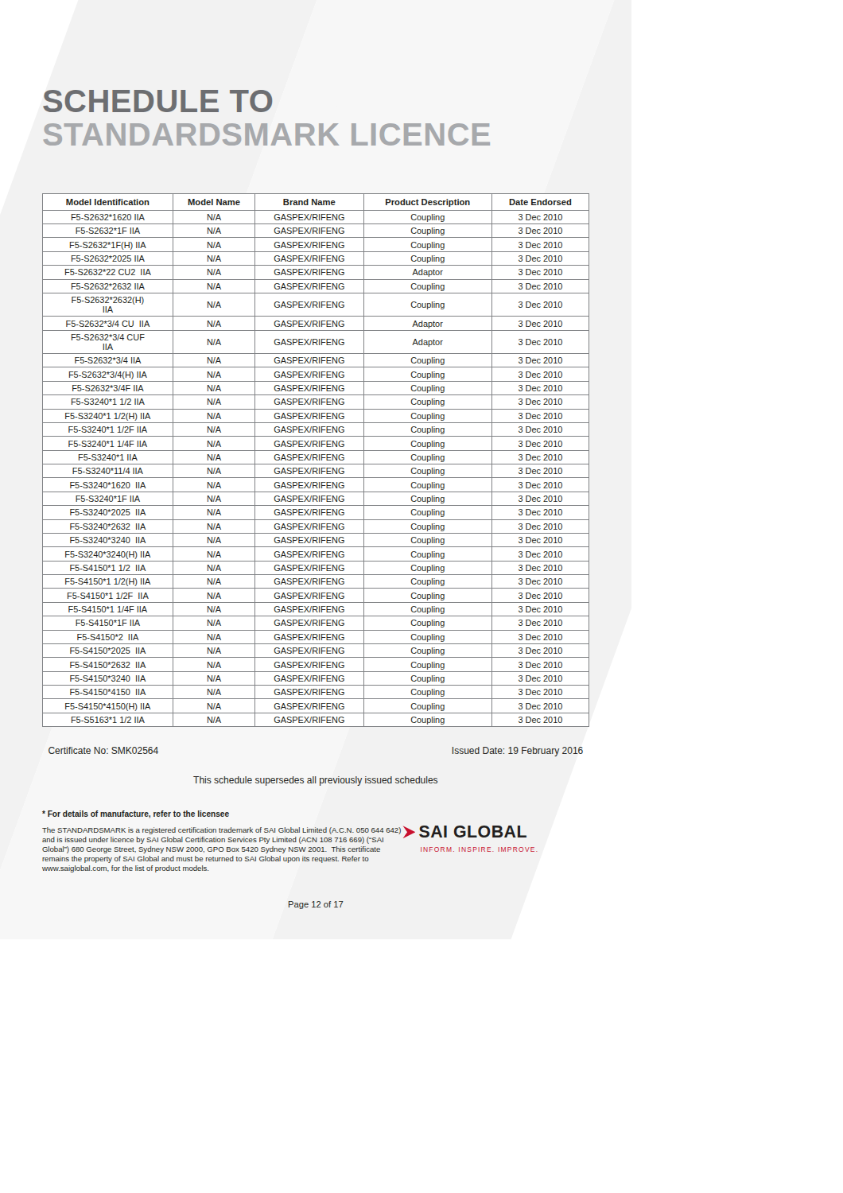SCHEDULE TO STANDARDSMARK LICENCE
| Model Identification | Model Name | Brand Name | Product Description | Date Endorsed |
| --- | --- | --- | --- | --- |
| F5-S2632*1620 IIA | N/A | GASPEX/RIFENG | Coupling | 3 Dec 2010 |
| F5-S2632*1F IIA | N/A | GASPEX/RIFENG | Coupling | 3 Dec 2010 |
| F5-S2632*1F(H) IIA | N/A | GASPEX/RIFENG | Coupling | 3 Dec 2010 |
| F5-S2632*2025 IIA | N/A | GASPEX/RIFENG | Coupling | 3 Dec 2010 |
| F5-S2632*22 CU2 IIA | N/A | GASPEX/RIFENG | Adaptor | 3 Dec 2010 |
| F5-S2632*2632 IIA | N/A | GASPEX/RIFENG | Coupling | 3 Dec 2010 |
| F5-S2632*2632(H) IIA | N/A | GASPEX/RIFENG | Coupling | 3 Dec 2010 |
| F5-S2632*3/4 CU IIA | N/A | GASPEX/RIFENG | Adaptor | 3 Dec 2010 |
| F5-S2632*3/4 CUF IIA | N/A | GASPEX/RIFENG | Adaptor | 3 Dec 2010 |
| F5-S2632*3/4 IIA | N/A | GASPEX/RIFENG | Coupling | 3 Dec 2010 |
| F5-S2632*3/4(H) IIA | N/A | GASPEX/RIFENG | Coupling | 3 Dec 2010 |
| F5-S2632*3/4F IIA | N/A | GASPEX/RIFENG | Coupling | 3 Dec 2010 |
| F5-S3240*1 1/2 IIA | N/A | GASPEX/RIFENG | Coupling | 3 Dec 2010 |
| F5-S3240*1 1/2(H) IIA | N/A | GASPEX/RIFENG | Coupling | 3 Dec 2010 |
| F5-S3240*1 1/2F IIA | N/A | GASPEX/RIFENG | Coupling | 3 Dec 2010 |
| F5-S3240*1 1/4F IIA | N/A | GASPEX/RIFENG | Coupling | 3 Dec 2010 |
| F5-S3240*1 IIA | N/A | GASPEX/RIFENG | Coupling | 3 Dec 2010 |
| F5-S3240*11/4 IIA | N/A | GASPEX/RIFENG | Coupling | 3 Dec 2010 |
| F5-S3240*1620 IIA | N/A | GASPEX/RIFENG | Coupling | 3 Dec 2010 |
| F5-S3240*1F IIA | N/A | GASPEX/RIFENG | Coupling | 3 Dec 2010 |
| F5-S3240*2025 IIA | N/A | GASPEX/RIFENG | Coupling | 3 Dec 2010 |
| F5-S3240*2632 IIA | N/A | GASPEX/RIFENG | Coupling | 3 Dec 2010 |
| F5-S3240*3240 IIA | N/A | GASPEX/RIFENG | Coupling | 3 Dec 2010 |
| F5-S3240*3240(H) IIA | N/A | GASPEX/RIFENG | Coupling | 3 Dec 2010 |
| F5-S4150*1 1/2 IIA | N/A | GASPEX/RIFENG | Coupling | 3 Dec 2010 |
| F5-S4150*1 1/2(H) IIA | N/A | GASPEX/RIFENG | Coupling | 3 Dec 2010 |
| F5-S4150*1 1/2F IIA | N/A | GASPEX/RIFENG | Coupling | 3 Dec 2010 |
| F5-S4150*1 1/4F IIA | N/A | GASPEX/RIFENG | Coupling | 3 Dec 2010 |
| F5-S4150*1F IIA | N/A | GASPEX/RIFENG | Coupling | 3 Dec 2010 |
| F5-S4150*2 IIA | N/A | GASPEX/RIFENG | Coupling | 3 Dec 2010 |
| F5-S4150*2025 IIA | N/A | GASPEX/RIFENG | Coupling | 3 Dec 2010 |
| F5-S4150*2632 IIA | N/A | GASPEX/RIFENG | Coupling | 3 Dec 2010 |
| F5-S4150*3240 IIA | N/A | GASPEX/RIFENG | Coupling | 3 Dec 2010 |
| F5-S4150*4150 IIA | N/A | GASPEX/RIFENG | Coupling | 3 Dec 2010 |
| F5-S4150*4150(H) IIA | N/A | GASPEX/RIFENG | Coupling | 3 Dec 2010 |
| F5-S5163*1 1/2 IIA | N/A | GASPEX/RIFENG | Coupling | 3 Dec 2010 |
Certificate No: SMK02564
Issued Date: 19 February 2016
This schedule supersedes all previously issued schedules
* For details of manufacture, refer to the licensee
The STANDARDSMARK is a registered certification trademark of SAI Global Limited (A.C.N. 050 644 642) and is issued under licence by SAI Global Certification Services Pty Limited (ACN 108 716 669) (“SAI Global”) 680 George Street, Sydney NSW 2000, GPO Box 5420 Sydney NSW 2001. This certificate remains the property of SAI Global and must be returned to SAI Global upon its request. Refer to www.saiglobal.com, for the list of product models.
SAI GLOBAL
INFORM. INSPIRE. IMPROVE.
Page 12 of 17